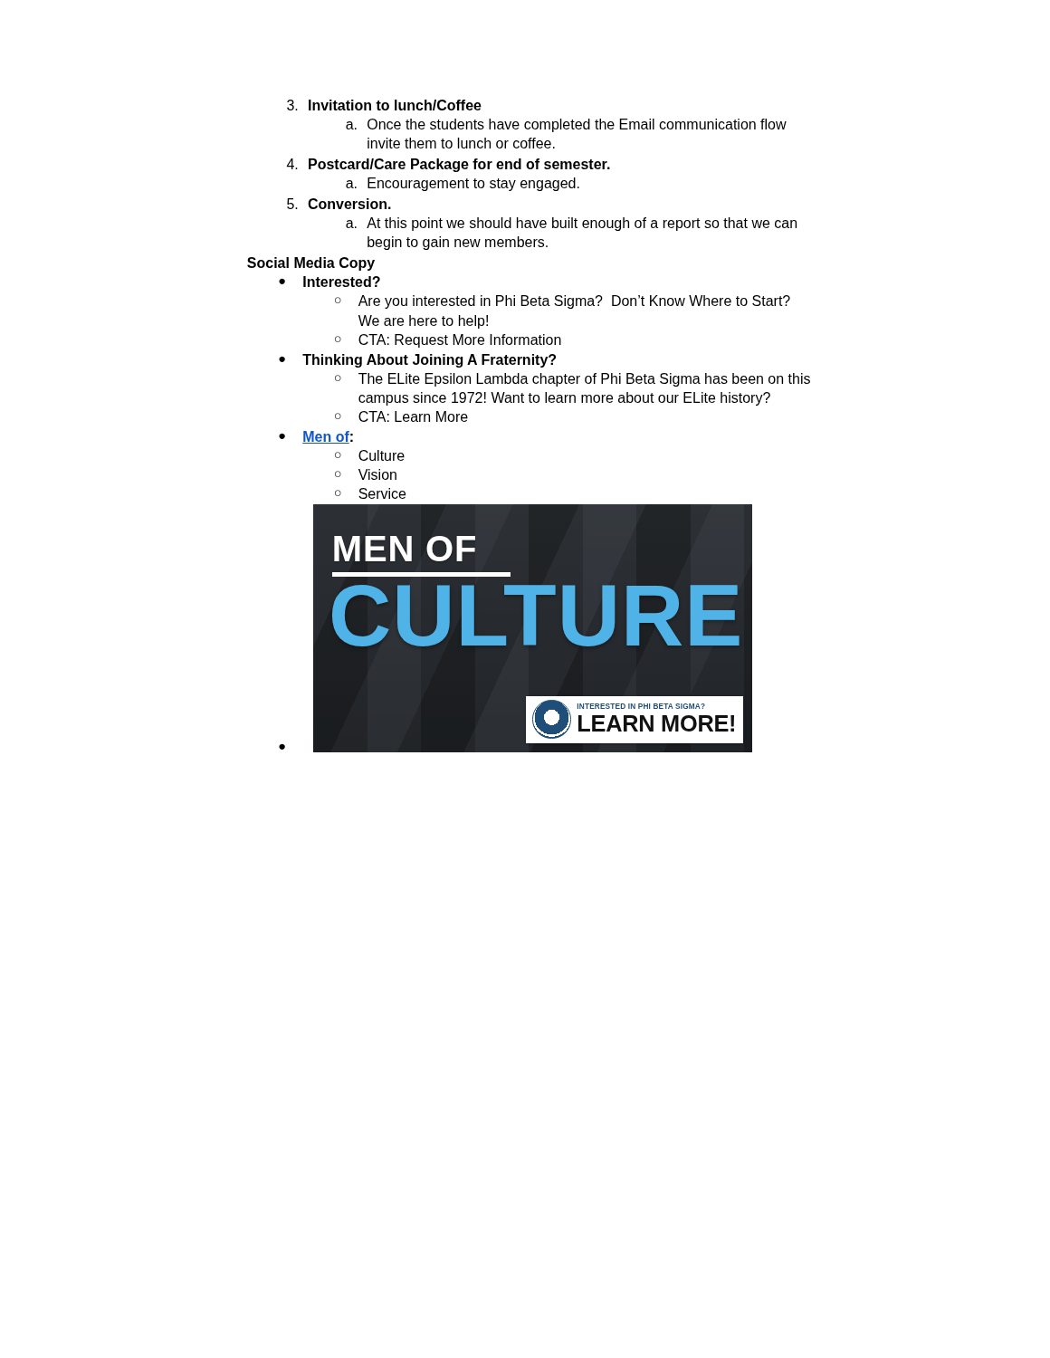Invitation to lunch/Coffee
Once the students have completed the Email communication flow invite them to lunch or coffee.
Postcard/Care Package for end of semester.
Encouragement to stay engaged.
Conversion.
At this point we should have built enough of a report so that we can begin to gain new members.
Social Media Copy
Interested?
Are you interested in Phi Beta Sigma? Don’t Know Where to Start? We are here to help!
CTA: Request More Information
Thinking About Joining A Fraternity?
The ELite Epsilon Lambda chapter of Phi Beta Sigma has been on this campus since 1972! Want to learn more about our ELite history?
CTA: Learn More
Men of:
Culture
Vision
Service
MEN OF
CULTURE
INTERESTED IN PHI BETA SIGMA? LEARN MORE!